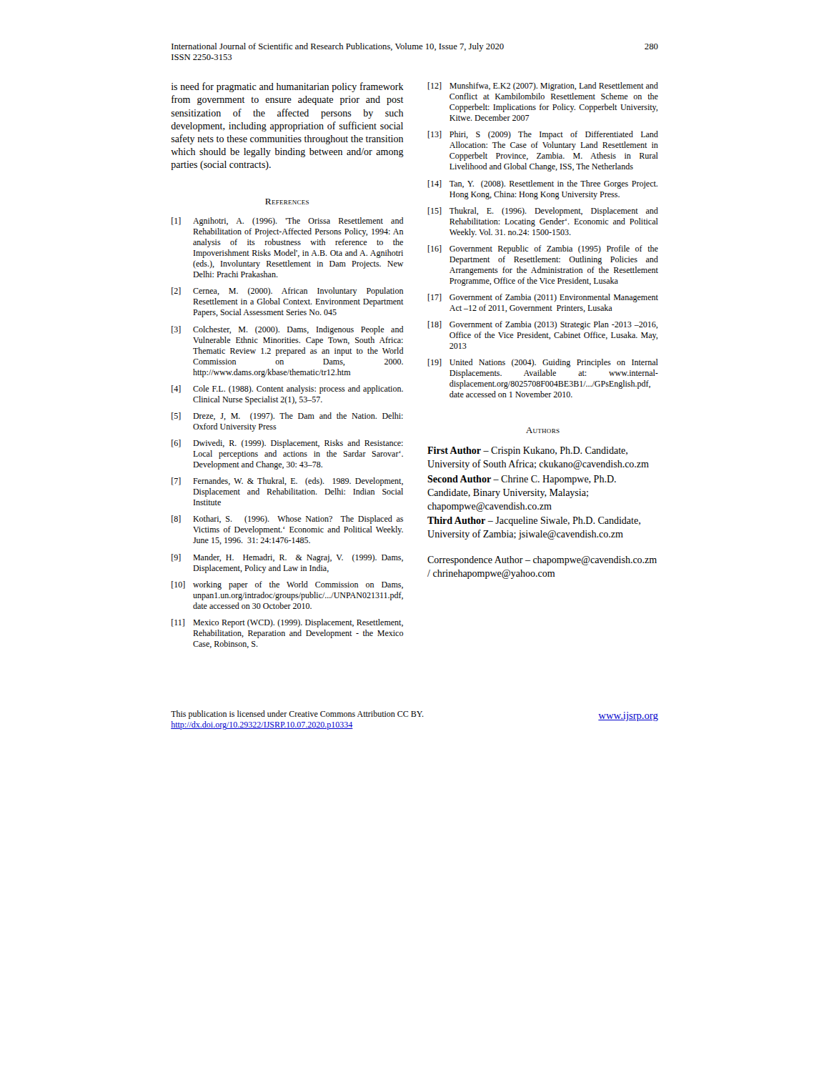International Journal of Scientific and Research Publications, Volume 10, Issue 7, July 2020
ISSN 2250-3153
280
is need for pragmatic and humanitarian policy framework from government to ensure adequate prior and post sensitization of the affected persons by such development, including appropriation of sufficient social safety nets to these communities throughout the transition which should be legally binding between and/or among parties (social contracts).
References
[1] Agnihotri, A. (1996). 'The Orissa Resettlement and Rehabilitation of Project-Affected Persons Policy, 1994: An analysis of its robustness with reference to the Impoverishment Risks Model', in A.B. Ota and A. Agnihotri (eds.), Involuntary Resettlement in Dam Projects. New Delhi: Prachi Prakashan.
[2] Cernea, M. (2000). African Involuntary Population Resettlement in a Global Context. Environment Department Papers, Social Assessment Series No. 045
[3] Colchester, M. (2000). Dams, Indigenous People and Vulnerable Ethnic Minorities. Cape Town, South Africa: Thematic Review 1.2 prepared as an input to the World Commission on Dams, 2000. http://www.dams.org/kbase/thematic/tr12.htm
[4] Cole F.L. (1988). Content analysis: process and application. Clinical Nurse Specialist 2(1), 53–57.
[5] Dreze, J, M. (1997). The Dam and the Nation. Delhi: Oxford University Press
[6] Dwivedi, R. (1999). Displacement, Risks and Resistance: Local perceptions and actions in the Sardar Sarovar‘. Development and Change, 30: 43–78.
[7] Fernandes, W. & Thukral, E. (eds). 1989. Development, Displacement and Rehabilitation. Delhi: Indian Social Institute
[8] Kothari, S. (1996). Whose Nation? The Displaced as Victims of Development.‘ Economic and Political Weekly. June 15, 1996. 31: 24:1476-1485.
[9] Mander, H. Hemadri, R. & Nagraj, V. (1999). Dams, Displacement, Policy and Law in India,
[10] working paper of the World Commission on Dams, unpan1.un.org/intradoc/groups/public/.../UNPAN021311.pdf, date accessed on 30 October 2010.
[11] Mexico Report (WCD). (1999). Displacement, Resettlement, Rehabilitation, Reparation and Development - the Mexico Case, Robinson, S.
[12] Munshifwa, E.K2 (2007). Migration, Land Resettlement and Conflict at Kambilombilo Resettlement Scheme on the Copperbelt: Implications for Policy. Copperbelt University, Kitwe. December 2007
[13] Phiri, S (2009) The Impact of Differentiated Land Allocation: The Case of Voluntary Land Resettlement in Copperbelt Province, Zambia. M. Athesis in Rural Livelihood and Global Change, ISS, The Netherlands
[14] Tan, Y. (2008). Resettlement in the Three Gorges Project. Hong Kong, China: Hong Kong University Press.
[15] Thukral, E. (1996). Development, Displacement and Rehabilitation: Locating Gender‘. Economic and Political Weekly. Vol. 31. no.24: 1500-1503.
[16] Government Republic of Zambia (1995) Profile of the Department of Resettlement: Outlining Policies and Arrangements for the Administration of the Resettlement Programme, Office of the Vice President, Lusaka
[17] Government of Zambia (2011) Environmental Management Act –12 of 2011, Government Printers, Lusaka
[18] Government of Zambia (2013) Strategic Plan -2013 –2016, Office of the Vice President, Cabinet Office, Lusaka. May, 2013
[19] United Nations (2004). Guiding Principles on Internal Displacements. Available at: www.internal-displacement.org/8025708F004BE3B1/.../GPsEnglish.pdf, date accessed on 1 November 2010.
Authors
First Author – Crispin Kukano, Ph.D. Candidate, University of South Africa; ckukano@cavendish.co.zm
Second Author – Chrine C. Hapompwe, Ph.D. Candidate, Binary University, Malaysia; chapompwe@cavendish.co.zm
Third Author – Jacqueline Siwale, Ph.D. Candidate, University of Zambia; jsiwale@cavendish.co.zm
Correspondence Author – chapompwe@cavendish.co.zm / chrinehapompwe@yahoo.com
This publication is licensed under Creative Commons Attribution CC BY.
http://dx.doi.org/10.29322/IJSRP.10.07.2020.p10334
www.ijsrp.org